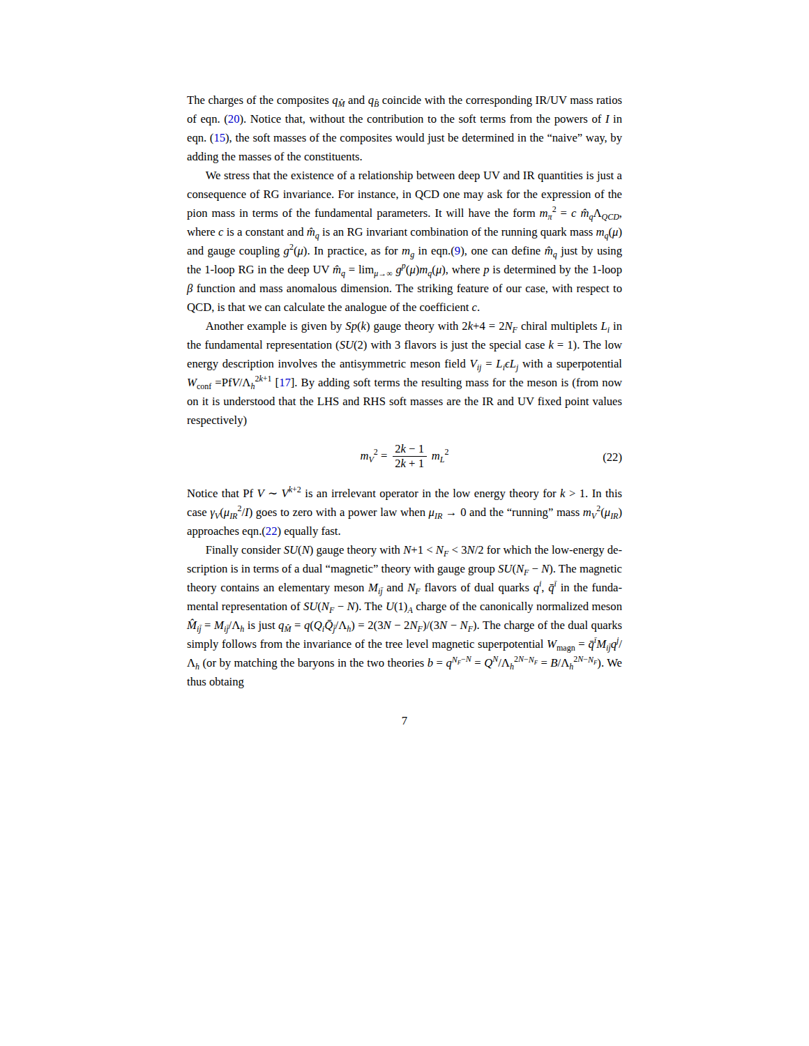The charges of the composites qM̂ and qB̂ coincide with the corresponding IR/UV mass ratios of eqn. (20). Notice that, without the contribution to the soft terms from the powers of I in eqn. (15), the soft masses of the composites would just be determined in the “naive” way, by adding the masses of the constituents.
We stress that the existence of a relationship between deep UV and IR quantities is just a consequence of RG invariance. For instance, in QCD one may ask for the expression of the pion mass in terms of the fundamental parameters. It will have the form mπ2 = c m̂qΛQCD, where c is a constant and m̂q is an RG invariant combination of the running quark mass mq(μ) and gauge coupling g2(μ). In practice, as for mg in eqn.(9), one can define m̂q just by using the 1-loop RG in the deep UV m̂q = limμ→∞ gp(μ)mq(μ), where p is determined by the 1-loop β function and mass anomalous dimension. The striking feature of our case, with respect to QCD, is that we can calculate the analogue of the coefficient c.
Another example is given by Sp(k) gauge theory with 2k+4 = 2NF chiral multiplets Li in the fundamental representation (SU(2) with 3 flavors is just the special case k = 1). The low energy description involves the antisymmetric meson field Vij = LiϵLj with a superpotential Wconf =PfV/Λh2k+1 [17]. By adding soft terms the resulting mass for the meson is (from now on it is understood that the LHS and RHS soft masses are the IR and UV fixed point values respectively)
mV2 = 2k − 12k + 1 mL2 (22)
Notice that Pf V ∼ Vk+2 is an irrelevant operator in the low energy theory for k > 1. In this case γV(μIR2/I) goes to zero with a power law when μIR → 0 and the “running” mass mV2(μIR) approaches eqn.(22) equally fast.
Finally consider SU(N) gauge theory with N+1 < NF < 3N/2 for which the low-energy description is in terms of a dual “magnetic” theory with gauge group SU(NF − N). The magnetic theory contains an elementary meson Mij̄ and NF flavors of dual quarks qi, q̄ī in the fundamental representation of SU(NF − N). The U(1)A charge of the canonically normalized meson M̂ij̄ = Mij̄/Λh is just qM̂ = q(QiQ̄j̄/Λh) = 2(3N − 2NF)/(3N − NF). The charge of the dual quarks simply follows from the invariance of the tree level magnetic superpotential Wmagn = q̄īMij̄qj/Λh (or by matching the baryons in the two theories b = qNF−N = QN/Λh2N−NF = B/Λh2N−NF). We thus obtaing
7